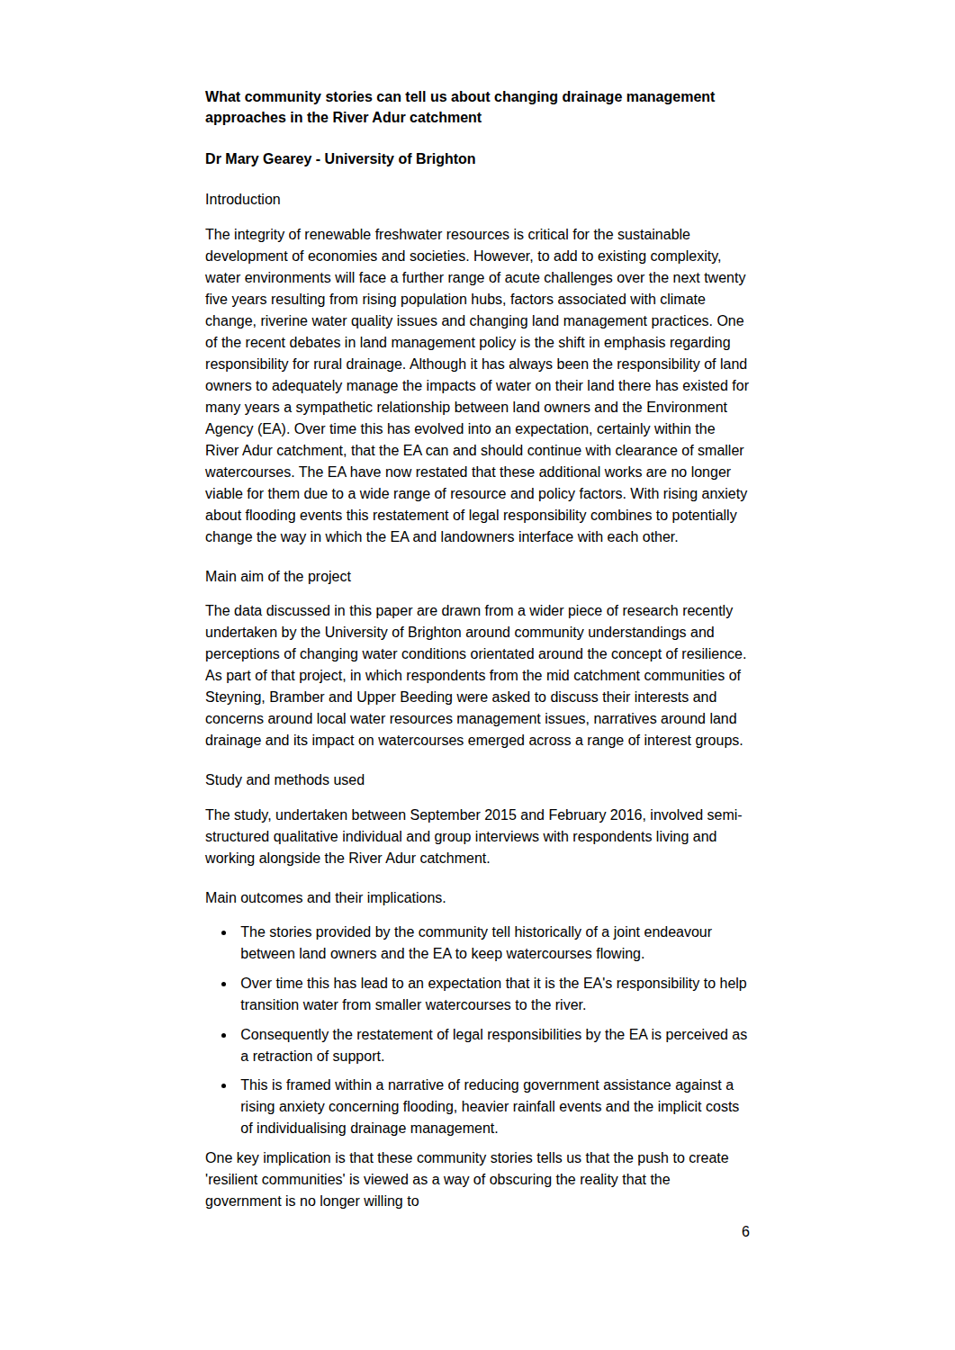What community stories can tell us about changing drainage management approaches in the River Adur catchment
Dr Mary Gearey - University of Brighton
Introduction
The integrity of renewable freshwater resources is critical for the sustainable development of economies and societies. However, to add to existing complexity, water environments will face a further range of acute challenges over the next twenty five years resulting from rising population hubs, factors associated with climate change, riverine water quality issues and changing land management practices. One of the recent debates in land management policy is the shift in emphasis regarding responsibility for rural drainage. Although it has always been the responsibility of land owners to adequately manage the impacts of water on their land there has existed for many years a sympathetic relationship between land owners and the Environment Agency (EA). Over time this has evolved into an expectation, certainly within the River Adur catchment, that the EA can and should continue with clearance of smaller watercourses. The EA have now restated that these additional works are no longer viable for them due to a wide range of resource and policy factors. With rising anxiety about flooding events this restatement of legal responsibility combines to potentially change the way in which the EA and landowners interface with each other.
Main aim of the project
The data discussed in this paper are drawn from a wider piece of research recently undertaken by the University of Brighton around community understandings and perceptions of changing water conditions orientated around the concept of resilience. As part of that project, in which respondents from the mid catchment communities of Steyning, Bramber and Upper Beeding were asked to discuss their interests and concerns around local water resources management issues, narratives around land drainage and its impact on watercourses emerged across a range of interest groups.
Study and methods used
The study, undertaken between September 2015 and February 2016, involved semi-structured qualitative individual and group interviews with respondents living and working alongside the River Adur catchment.
Main outcomes and their implications.
The stories provided by the community tell historically of a joint endeavour between land owners and the EA to keep watercourses flowing.
Over time this has lead to an expectation that it is the EA's responsibility to help transition water from smaller watercourses to the river.
Consequently the restatement of legal responsibilities by the EA is perceived as a retraction of support.
This is framed within a narrative of reducing government assistance against a rising anxiety concerning flooding, heavier rainfall events and the implicit costs of individualising drainage management.
One key implication is that these community stories tells us that the push to create 'resilient communities' is viewed as a way of obscuring the reality that the government is no longer willing to
6